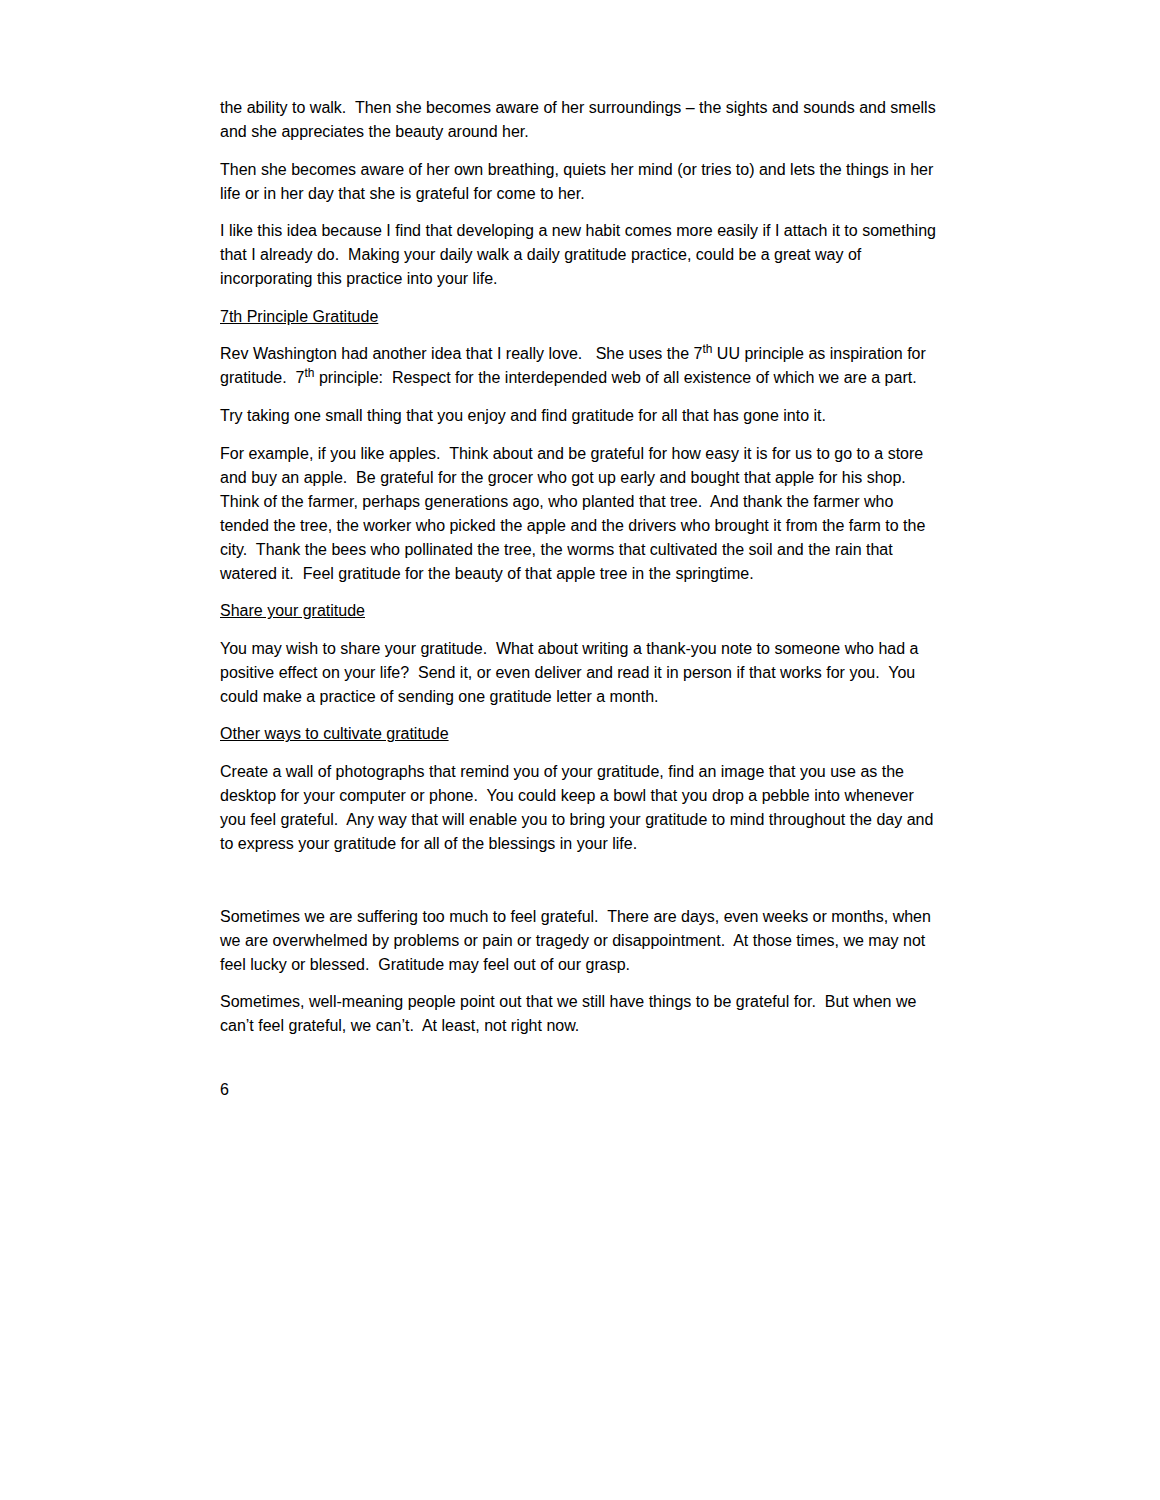the ability to walk. Then she becomes aware of her surroundings – the sights and sounds and smells and she appreciates the beauty around her.
Then she becomes aware of her own breathing, quiets her mind (or tries to) and lets the things in her life or in her day that she is grateful for come to her.
I like this idea because I find that developing a new habit comes more easily if I attach it to something that I already do. Making your daily walk a daily gratitude practice, could be a great way of incorporating this practice into your life.
7th Principle Gratitude
Rev Washington had another idea that I really love. She uses the 7th UU principle as inspiration for gratitude. 7th principle: Respect for the interdepended web of all existence of which we are a part.
Try taking one small thing that you enjoy and find gratitude for all that has gone into it.
For example, if you like apples. Think about and be grateful for how easy it is for us to go to a store and buy an apple. Be grateful for the grocer who got up early and bought that apple for his shop. Think of the farmer, perhaps generations ago, who planted that tree. And thank the farmer who tended the tree, the worker who picked the apple and the drivers who brought it from the farm to the city. Thank the bees who pollinated the tree, the worms that cultivated the soil and the rain that watered it. Feel gratitude for the beauty of that apple tree in the springtime.
Share your gratitude
You may wish to share your gratitude. What about writing a thank-you note to someone who had a positive effect on your life? Send it, or even deliver and read it in person if that works for you. You could make a practice of sending one gratitude letter a month.
Other ways to cultivate gratitude
Create a wall of photographs that remind you of your gratitude, find an image that you use as the desktop for your computer or phone. You could keep a bowl that you drop a pebble into whenever you feel grateful. Any way that will enable you to bring your gratitude to mind throughout the day and to express your gratitude for all of the blessings in your life.
Sometimes we are suffering too much to feel grateful. There are days, even weeks or months, when we are overwhelmed by problems or pain or tragedy or disappointment. At those times, we may not feel lucky or blessed. Gratitude may feel out of our grasp.
Sometimes, well-meaning people point out that we still have things to be grateful for. But when we can’t feel grateful, we can’t. At least, not right now.
6